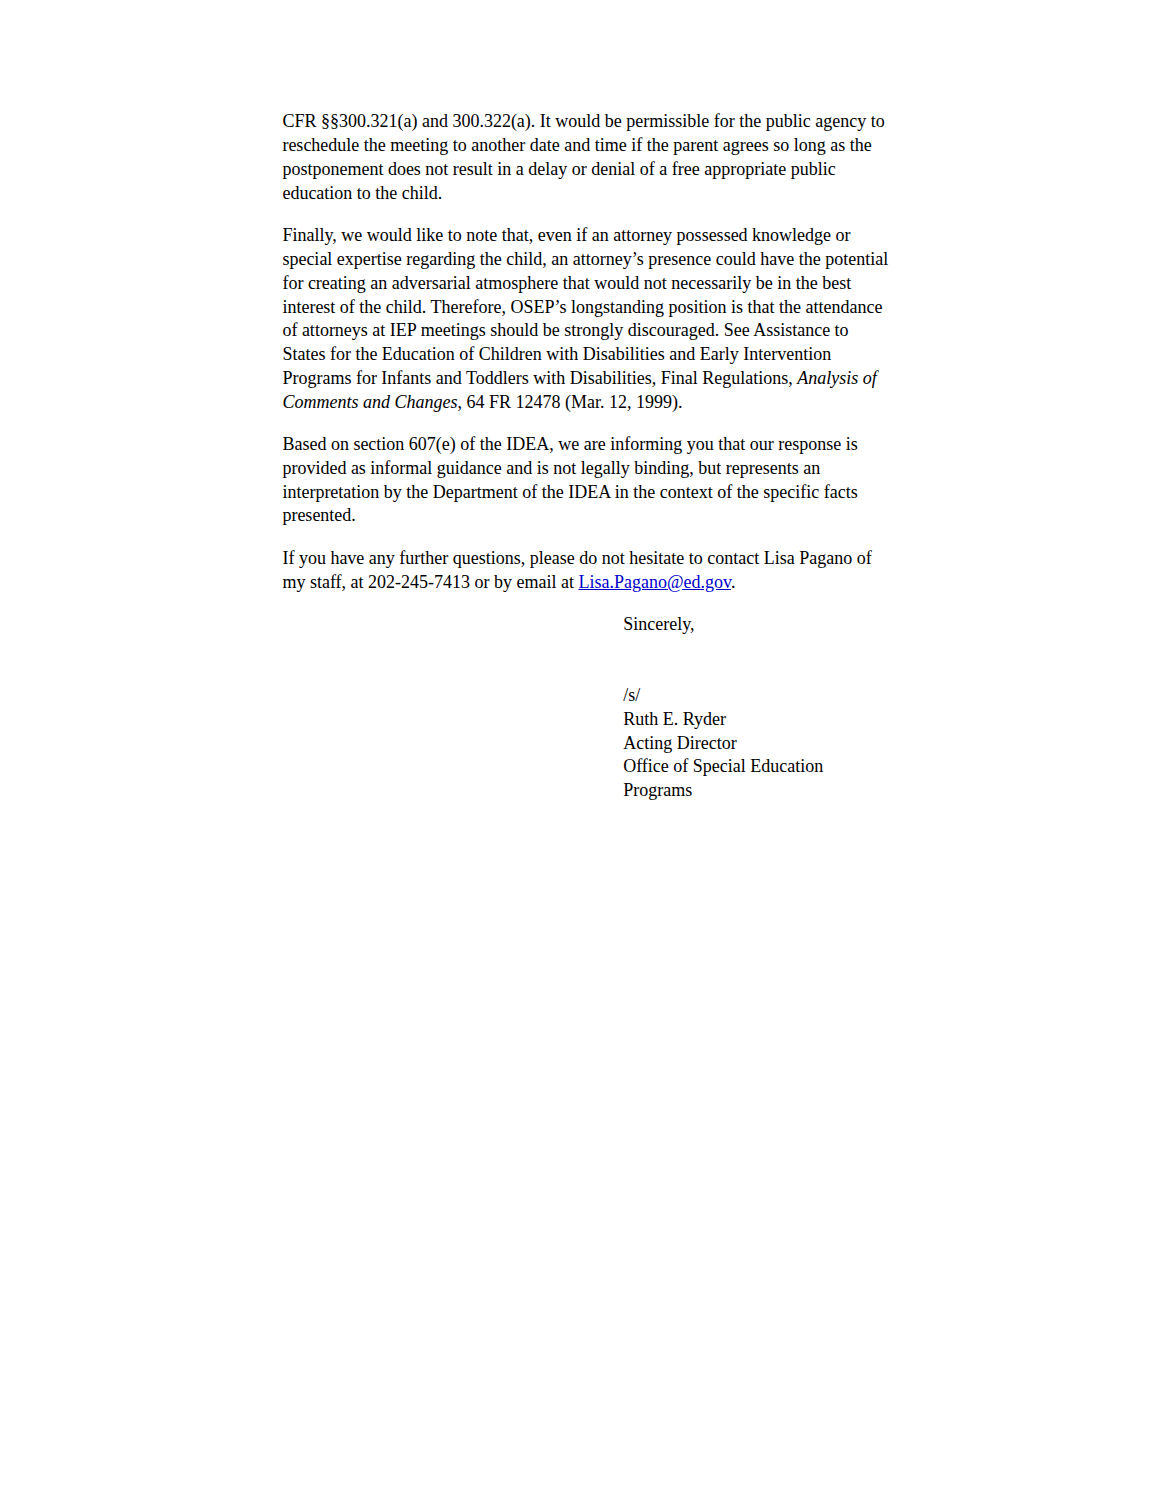CFR §§300.321(a) and 300.322(a). It would be permissible for the public agency to reschedule the meeting to another date and time if the parent agrees so long as the postponement does not result in a delay or denial of a free appropriate public education to the child.
Finally, we would like to note that, even if an attorney possessed knowledge or special expertise regarding the child, an attorney’s presence could have the potential for creating an adversarial atmosphere that would not necessarily be in the best interest of the child. Therefore, OSEP’s longstanding position is that the attendance of attorneys at IEP meetings should be strongly discouraged. See Assistance to States for the Education of Children with Disabilities and Early Intervention Programs for Infants and Toddlers with Disabilities, Final Regulations, Analysis of Comments and Changes, 64 FR 12478 (Mar. 12, 1999).
Based on section 607(e) of the IDEA, we are informing you that our response is provided as informal guidance and is not legally binding, but represents an interpretation by the Department of the IDEA in the context of the specific facts presented.
If you have any further questions, please do not hesitate to contact Lisa Pagano of my staff, at 202-245-7413 or by email at Lisa.Pagano@ed.gov.
Sincerely,
/s/
Ruth E. Ryder
Acting Director
Office of Special Education Programs